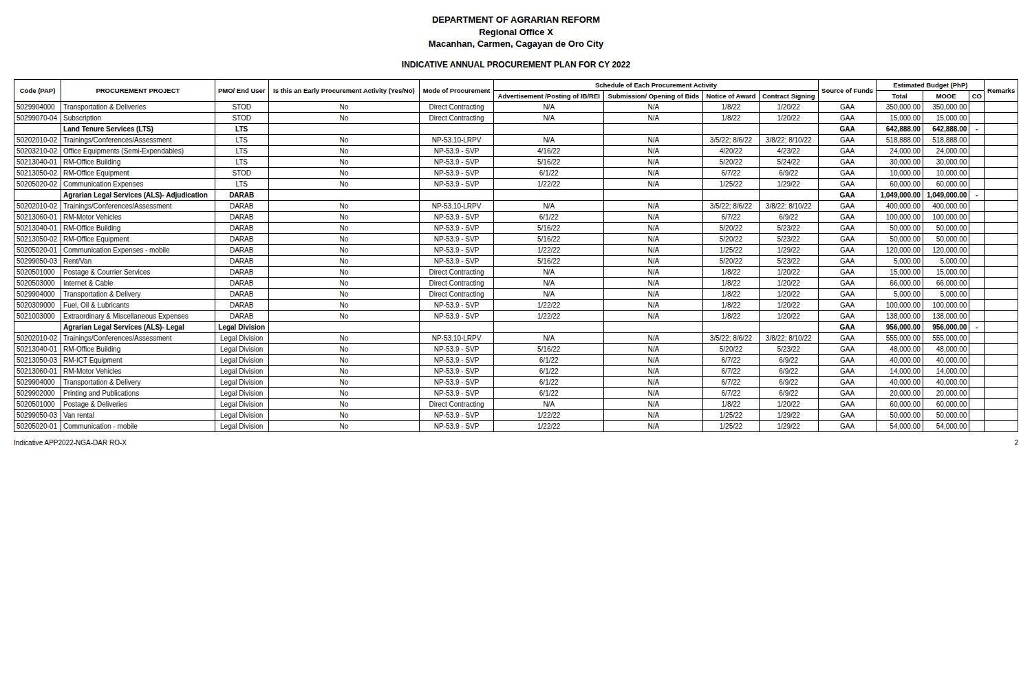DEPARTMENT OF AGRARIAN REFORM
Regional Office X
Macanhan, Carmen, Cagayan de Oro City
INDICATIVE ANNUAL PROCUREMENT PLAN FOR CY 2022
| Code (PAP) | PROCUREMENT PROJECT | PMO/ End User | Is this an Early Procurement Activity (Yes/No) | Mode of Procurement | Schedule of Each Procurement Activity | Source of Funds | Estimated Budget (PhP) | Remarks |
| --- | --- | --- | --- | --- | --- | --- | --- | --- |
| Advertisement /Posting of IB/REI | Submission/ Opening of Bids | Notice of Award | Contract Signing | Total | MOOE | CO |
| 5029904000 | Transportation & Deliveries | STOD | No | Direct Contracting | N/A | N/A | 1/8/22 | 1/20/22 | GAA | 350,000.00 | 350,000.00 | | |
| 50299070-04 | Subscription | STOD | No | Direct Contracting | N/A | N/A | 1/8/22 | 1/20/22 | GAA | 15,000.00 | 15,000.00 | | |
| | Land Tenure Services (LTS) | LTS | | | | | | | GAA | 642,888.00 | 642,888.00 | - | |
| 50202010-02 | Trainings/Conferences/Assessment | LTS | No | NP-53.10-LRPV | N/A | N/A | 3/5/22; 8/6/22 | 3/8/22; 8/10/22 | GAA | 518,888.00 | 518,888.00 | | |
| 50203210-02 | Office Equipments (Semi-Expendables) | LTS | No | NP-53.9 - SVP | 4/16/22 | N/A | 4/20/22 | 4/23/22 | GAA | 24,000.00 | 24,000.00 | | |
| 50213040-01 | RM-Office Building | LTS | No | NP-53.9 - SVP | 5/16/22 | N/A | 5/20/22 | 5/24/22 | GAA | 30,000.00 | 30,000.00 | | |
| 50213050-02 | RM-Office Equipment | STOD | No | NP-53.9 - SVP | 6/1/22 | N/A | 6/7/22 | 6/9/22 | GAA | 10,000.00 | 10,000.00 | | |
| 50205020-02 | Communication Expenses | LTS | No | NP-53.9 - SVP | 1/22/22 | N/A | 1/25/22 | 1/29/22 | GAA | 60,000.00 | 60,000.00 | | |
| | Agrarian Legal Services (ALS)- Adjudication | DARAB | | | | | | | GAA | 1,049,000.00 | 1,049,000.00 | - | |
| 50202010-02 | Trainings/Conferences/Assessment | DARAB | No | NP-53.10-LRPV | N/A | N/A | 3/5/22; 8/6/22 | 3/8/22; 8/10/22 | GAA | 400,000.00 | 400,000.00 | | |
| 50213060-01 | RM-Motor Vehicles | DARAB | No | NP-53.9 - SVP | 6/1/22 | N/A | 6/7/22 | 6/9/22 | GAA | 100,000.00 | 100,000.00 | | |
| 50213040-01 | RM-Office Building | DARAB | No | NP-53.9 - SVP | 5/16/22 | N/A | 5/20/22 | 5/23/22 | GAA | 50,000.00 | 50,000.00 | | |
| 50213050-02 | RM-Office Equipment | DARAB | No | NP-53.9 - SVP | 5/16/22 | N/A | 5/20/22 | 5/23/22 | GAA | 50,000.00 | 50,000.00 | | |
| 50205020-01 | Communication Expenses - mobile | DARAB | No | NP-53.9 - SVP | 1/22/22 | N/A | 1/25/22 | 1/29/22 | GAA | 120,000.00 | 120,000.00 | | |
| 50299050-03 | Rent/Van | DARAB | No | NP-53.9 - SVP | 5/16/22 | N/A | 5/20/22 | 5/23/22 | GAA | 5,000.00 | 5,000.00 | | |
| 5020501000 | Postage & Courrier Services | DARAB | No | Direct Contracting | N/A | N/A | 1/8/22 | 1/20/22 | GAA | 15,000.00 | 15,000.00 | | |
| 5020503000 | Internet & Cable | DARAB | No | Direct Contracting | N/A | N/A | 1/8/22 | 1/20/22 | GAA | 66,000.00 | 66,000.00 | | |
| 5029904000 | Transportation & Delivery | DARAB | No | Direct Contracting | N/A | N/A | 1/8/22 | 1/20/22 | GAA | 5,000.00 | 5,000.00 | | |
| 5020309000 | Fuel, Oil & Lubricants | DARAB | No | NP-53.9 - SVP | 1/22/22 | N/A | 1/8/22 | 1/20/22 | GAA | 100,000.00 | 100,000.00 | | |
| 5021003000 | Extraordinary & Miscellaneous Expenses | DARAB | No | NP-53.9 - SVP | 1/22/22 | N/A | 1/8/22 | 1/20/22 | GAA | 138,000.00 | 138,000.00 | | |
| | Agrarian Legal Services (ALS)- Legal | Legal Division | | | | | | | GAA | 956,000.00 | 956,000.00 | - | |
| 50202010-02 | Trainings/Conferences/Assessment | Legal Division | No | NP-53.10-LRPV | N/A | N/A | 3/5/22; 8/6/22 | 3/8/22; 8/10/22 | GAA | 555,000.00 | 555,000.00 | | |
| 50213040-01 | RM-Office Building | Legal Division | No | NP-53.9 - SVP | 5/16/22 | N/A | 5/20/22 | 5/23/22 | GAA | 48,000.00 | 48,000.00 | | |
| 50213050-03 | RM-ICT Equipment | Legal Division | No | NP-53.9 - SVP | 6/1/22 | N/A | 6/7/22 | 6/9/22 | GAA | 40,000.00 | 40,000.00 | | |
| 50213060-01 | RM-Motor Vehicles | Legal Division | No | NP-53.9 - SVP | 6/1/22 | N/A | 6/7/22 | 6/9/22 | GAA | 14,000.00 | 14,000.00 | | |
| 5029904000 | Transportation & Delivery | Legal Division | No | NP-53.9 - SVP | 6/1/22 | N/A | 6/7/22 | 6/9/22 | GAA | 40,000.00 | 40,000.00 | | |
| 5029902000 | Printing and Publications | Legal Division | No | NP-53.9 - SVP | 6/1/22 | N/A | 6/7/22 | 6/9/22 | GAA | 20,000.00 | 20,000.00 | | |
| 5020501000 | Postage & Deliveries | Legal Division | No | Direct Contracting | N/A | N/A | 1/8/22 | 1/20/22 | GAA | 60,000.00 | 60,000.00 | | |
| 50299050-03 | Van rental | Legal Division | No | NP-53.9 - SVP | 1/22/22 | N/A | 1/25/22 | 1/29/22 | GAA | 50,000.00 | 50,000.00 | | |
| 50205020-01 | Communication - mobile | Legal Division | No | NP-53.9 - SVP | 1/22/22 | N/A | 1/25/22 | 1/29/22 | GAA | 54,000.00 | 54,000.00 | | |
Indicative APP2022-NGA-DAR RO-X 2